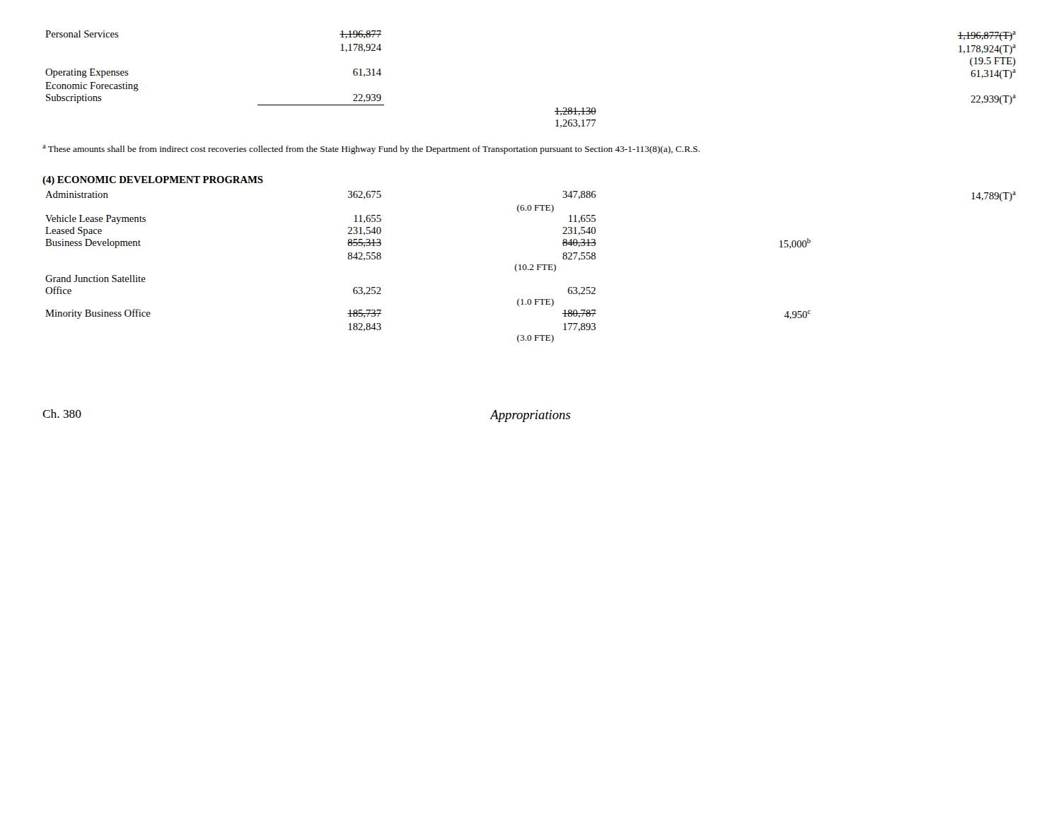| Personal Services | 1,196,877 | | | | | | 1,196,877(T) a |
| | 1,178,924 | | | | | | 1,178,924(T) a |
| | | | | | | | (19.5 FTE) |
| Operating Expenses | 61,314 | | | | | | 61,314(T) a |
| Economic Forecasting | | | | | | | |
| Subscriptions | 22,939 | | | | | | 22,939(T) a |
| | | | 1,281,130 | | | | |
| | | | 1,263,177 | | | | |
a These amounts shall be from indirect cost recoveries collected from the State Highway Fund by the Department of Transportation pursuant to Section 43-1-113(8)(a), C.R.S.
(4) ECONOMIC DEVELOPMENT PROGRAMS
| Administration | 362,675 | | 347,886 | | | | 14,789(T) a |
| | | | (6.0 FTE) | | | | |
| Vehicle Lease Payments | 11,655 | | 11,655 | | | | |
| Leased Space | 231,540 | | 231,540 | | | | |
| Business Development | 855,313 | | 840,313 | | 15,000 b | | |
| | 842,558 | | 827,558 | | | | |
| | | | (10.2 FTE) | | | | |
| Grand Junction Satellite | | | | | | | |
| Office | 63,252 | | 63,252 | | | | |
| | | | (1.0 FTE) | | | | |
| Minority Business Office | 185,737 | | 180,787 | | 4,950 c | | |
| | 182,843 | | 177,893 | | | | |
| | | | (3.0 FTE) | | | | |
Ch. 380 Appropriations